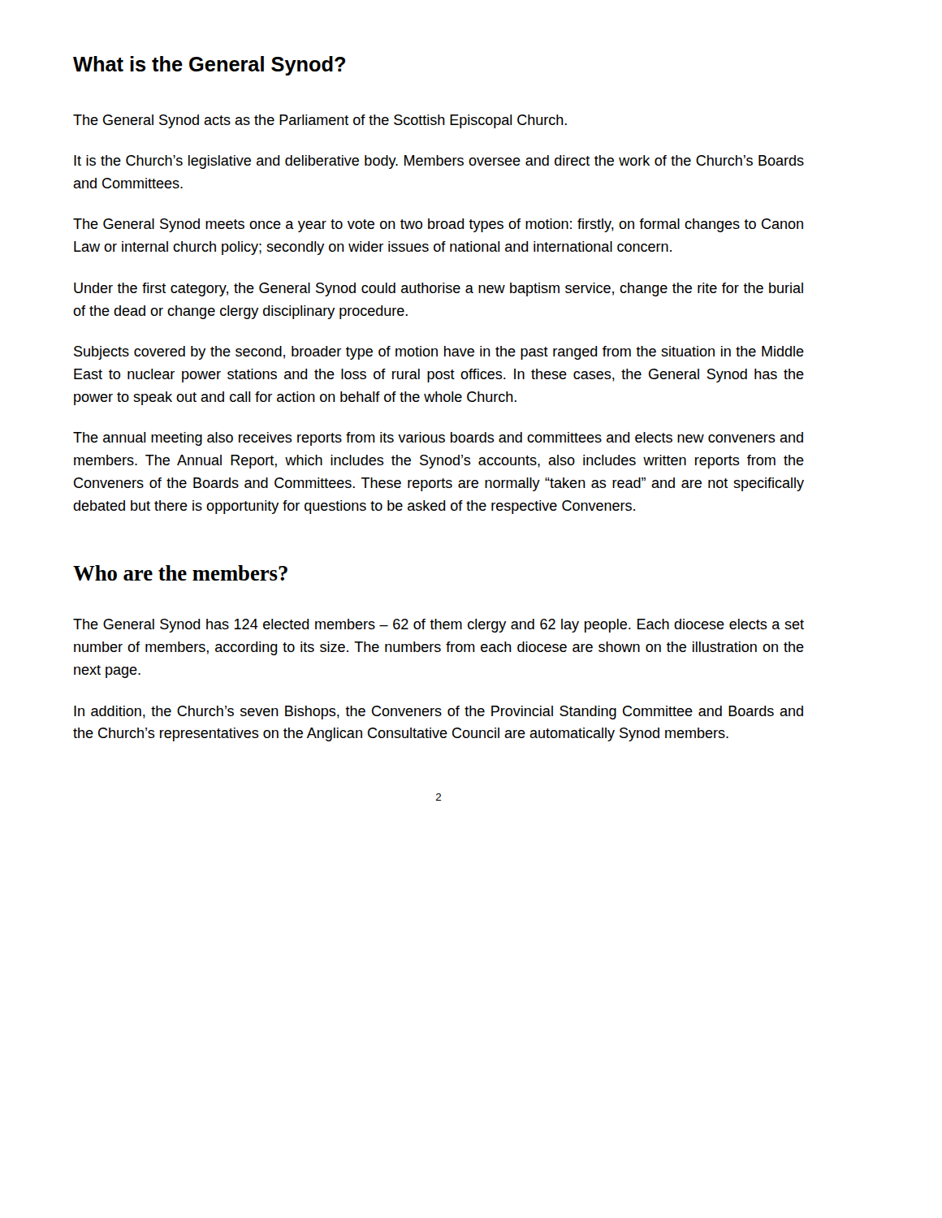What is the General Synod?
The General Synod acts as the Parliament of the Scottish Episcopal Church.
It is the Church’s legislative and deliberative body. Members oversee and direct the work of the Church’s Boards and Committees.
The General Synod meets once a year to vote on two broad types of motion: firstly, on formal changes to Canon Law or internal church policy; secondly on wider issues of national and international concern.
Under the first category, the General Synod could authorise a new baptism service, change the rite for the burial of the dead or change clergy disciplinary procedure.
Subjects covered by the second, broader type of motion have in the past ranged from the situation in the Middle East to nuclear power stations and the loss of rural post offices. In these cases, the General Synod has the power to speak out and call for action on behalf of the whole Church.
The annual meeting also receives reports from its various boards and committees and elects new conveners and members. The Annual Report, which includes the Synod’s accounts, also includes written reports from the Conveners of the Boards and Committees. These reports are normally “taken as read” and are not specifically debated but there is opportunity for questions to be asked of the respective Conveners.
Who are the members?
The General Synod has 124 elected members – 62 of them clergy and 62 lay people. Each diocese elects a set number of members, according to its size. The numbers from each diocese are shown on the illustration on the next page.
In addition, the Church’s seven Bishops, the Conveners of the Provincial Standing Committee and Boards and the Church’s representatives on the Anglican Consultative Council are automatically Synod members.
2